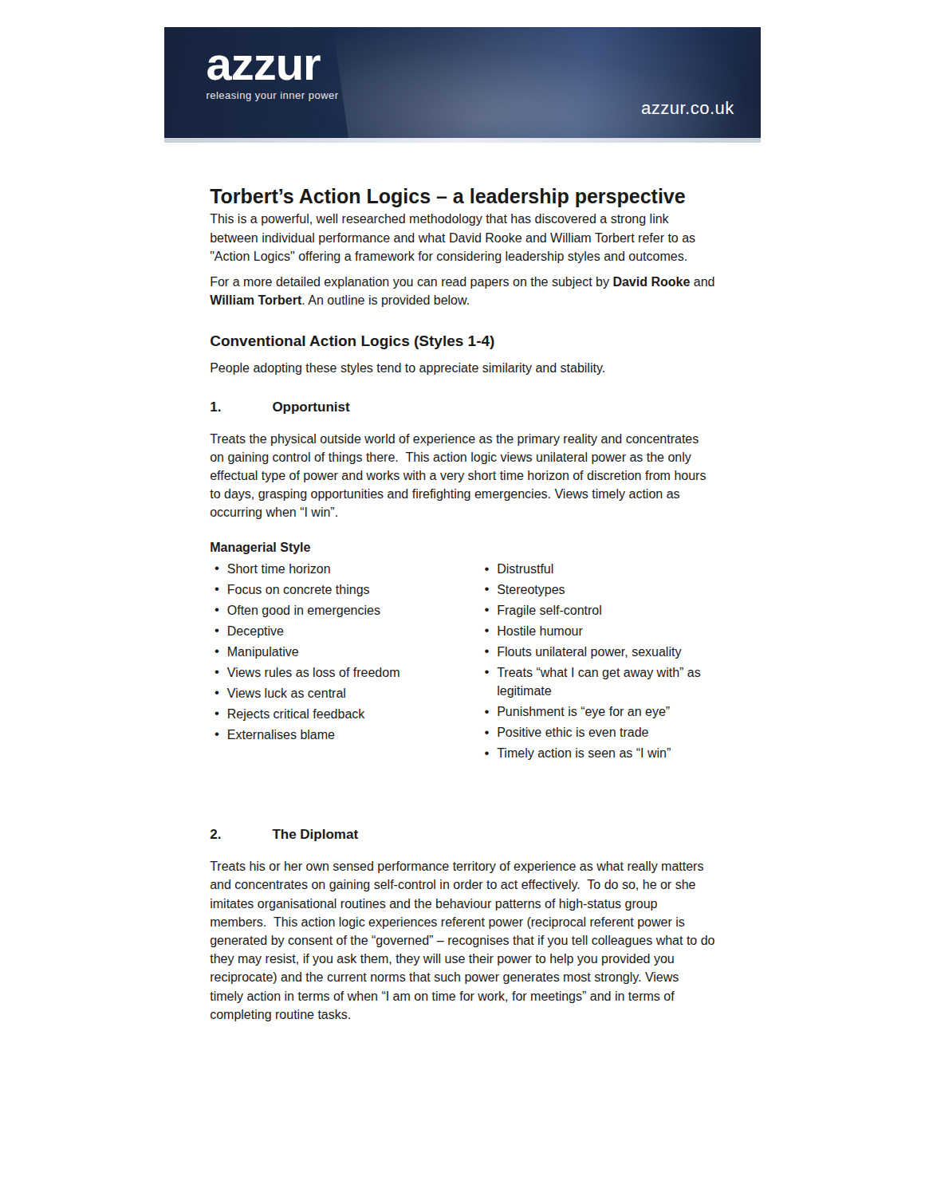azzur
releasing your inner power
azzur.co.uk
Torbert’s Action Logics – a leadership perspective
This is a powerful, well researched methodology that has discovered a strong link between individual performance and what David Rooke and William Torbert refer to as "Action Logics" offering a framework for considering leadership styles and outcomes.
For a more detailed explanation you can read papers on the subject by David Rooke and William Torbert. An outline is provided below.
Conventional Action Logics (Styles 1-4)
People adopting these styles tend to appreciate similarity and stability.
1. Opportunist
Treats the physical outside world of experience as the primary reality and concentrates on gaining control of things there. This action logic views unilateral power as the only effectual type of power and works with a very short time horizon of discretion from hours to days, grasping opportunities and firefighting emergencies. Views timely action as occurring when “I win”.
Managerial Style
Short time horizon
Focus on concrete things
Often good in emergencies
Deceptive
Manipulative
Views rules as loss of freedom
Views luck as central
Rejects critical feedback
Externalises blame
Distrustful
Stereotypes
Fragile self-control
Hostile humour
Flouts unilateral power, sexuality
Treats “what I can get away with” as legitimate
Punishment is “eye for an eye”
Positive ethic is even trade
Timely action is seen as “I win”
2. The Diplomat
Treats his or her own sensed performance territory of experience as what really matters and concentrates on gaining self-control in order to act effectively. To do so, he or she imitates organisational routines and the behaviour patterns of high-status group members. This action logic experiences referent power (reciprocal referent power is generated by consent of the “governed” – recognises that if you tell colleagues what to do they may resist, if you ask them, they will use their power to help you provided you reciprocate) and the current norms that such power generates most strongly. Views timely action in terms of when “I am on time for work, for meetings” and in terms of completing routine tasks.